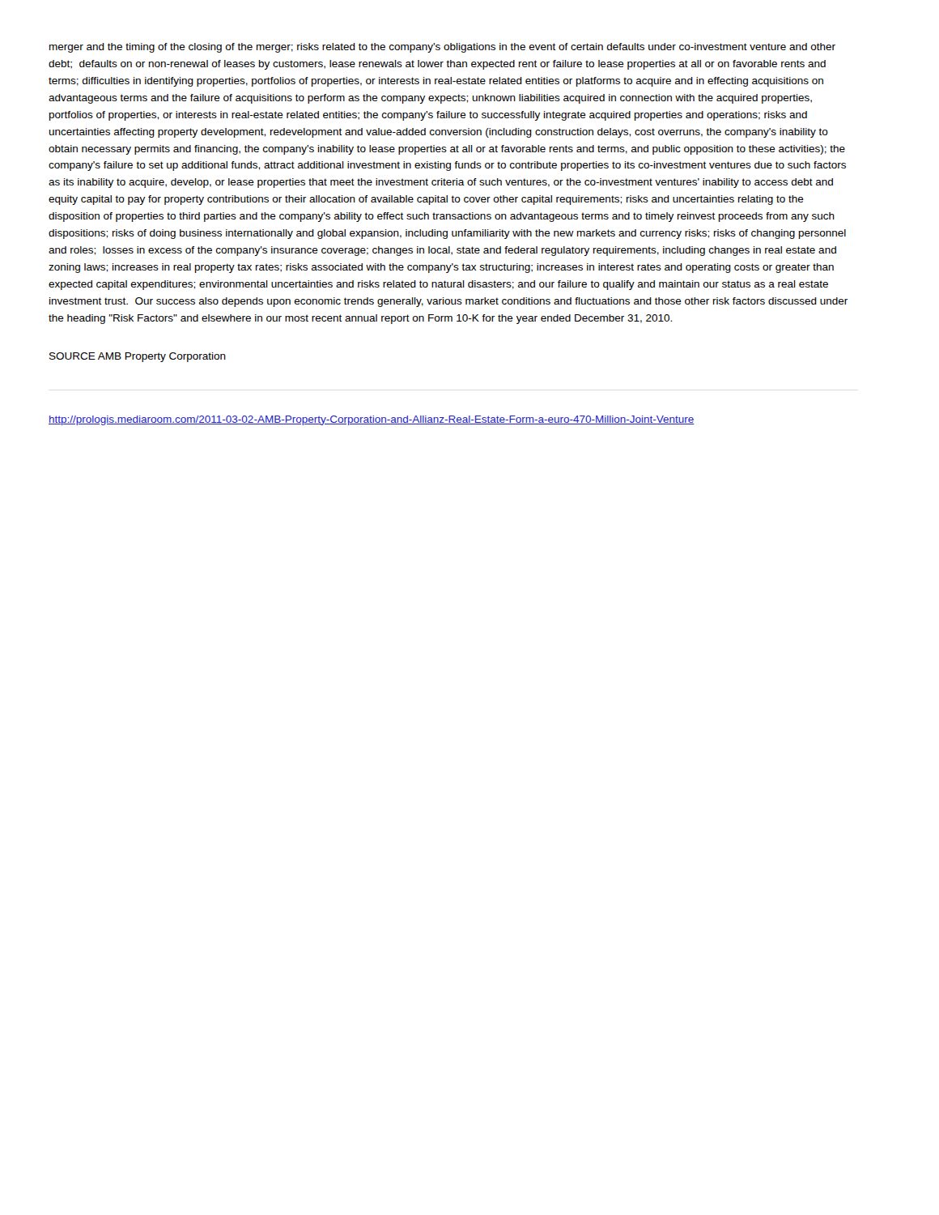merger and the timing of the closing of the merger; risks related to the company's obligations in the event of certain defaults under co-investment venture and other debt; defaults on or non-renewal of leases by customers, lease renewals at lower than expected rent or failure to lease properties at all or on favorable rents and terms; difficulties in identifying properties, portfolios of properties, or interests in real-estate related entities or platforms to acquire and in effecting acquisitions on advantageous terms and the failure of acquisitions to perform as the company expects; unknown liabilities acquired in connection with the acquired properties, portfolios of properties, or interests in real-estate related entities; the company's failure to successfully integrate acquired properties and operations; risks and uncertainties affecting property development, redevelopment and value-added conversion (including construction delays, cost overruns, the company's inability to obtain necessary permits and financing, the company's inability to lease properties at all or at favorable rents and terms, and public opposition to these activities); the company's failure to set up additional funds, attract additional investment in existing funds or to contribute properties to its co-investment ventures due to such factors as its inability to acquire, develop, or lease properties that meet the investment criteria of such ventures, or the co-investment ventures' inability to access debt and equity capital to pay for property contributions or their allocation of available capital to cover other capital requirements; risks and uncertainties relating to the disposition of properties to third parties and the company's ability to effect such transactions on advantageous terms and to timely reinvest proceeds from any such dispositions; risks of doing business internationally and global expansion, including unfamiliarity with the new markets and currency risks; risks of changing personnel and roles; losses in excess of the company's insurance coverage; changes in local, state and federal regulatory requirements, including changes in real estate and zoning laws; increases in real property tax rates; risks associated with the company's tax structuring; increases in interest rates and operating costs or greater than expected capital expenditures; environmental uncertainties and risks related to natural disasters; and our failure to qualify and maintain our status as a real estate investment trust. Our success also depends upon economic trends generally, various market conditions and fluctuations and those other risk factors discussed under the heading "Risk Factors" and elsewhere in our most recent annual report on Form 10-K for the year ended December 31, 2010.
SOURCE AMB Property Corporation
http://prologis.mediaroom.com/2011-03-02-AMB-Property-Corporation-and-Allianz-Real-Estate-Form-a-euro-470-Million-Joint-Venture